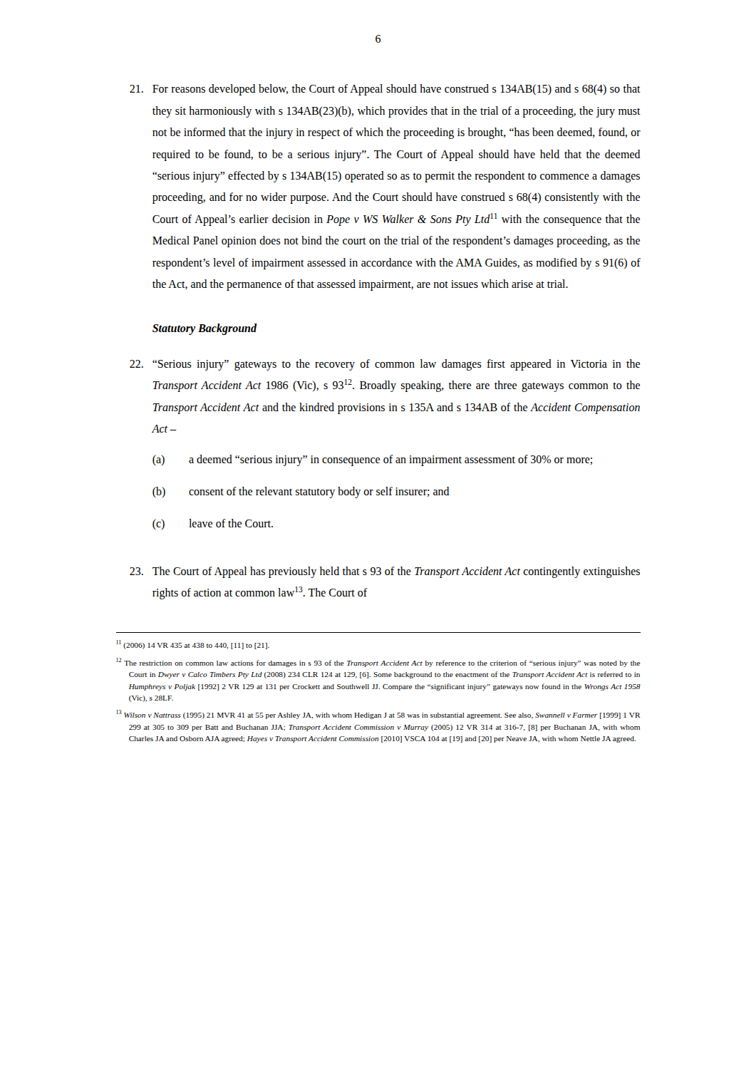6
21.
For reasons developed below, the Court of Appeal should have construed s 134AB(15) and s 68(4) so that they sit harmoniously with s 134AB(23)(b), which provides that in the trial of a proceeding, the jury must not be informed that the injury in respect of which the proceeding is brought, “has been deemed, found, or required to be found, to be a serious injury”. The Court of Appeal should have held that the deemed “serious injury” effected by s 134AB(15) operated so as to permit the respondent to commence a damages proceeding, and for no wider purpose. And the Court should have construed s 68(4) consistently with the Court of Appeal’s earlier decision in Pope v WS Walker & Sons Pty Ltd11 with the consequence that the Medical Panel opinion does not bind the court on the trial of the respondent’s damages proceeding, as the respondent’s level of impairment assessed in accordance with the AMA Guides, as modified by s 91(6) of the Act, and the permanence of that assessed impairment, are not issues which arise at trial.
Statutory Background
22.
“Serious injury” gateways to the recovery of common law damages first appeared in Victoria in the Transport Accident Act 1986 (Vic), s 9312. Broadly speaking, there are three gateways common to the Transport Accident Act and the kindred provisions in s 135A and s 134AB of the Accident Compensation Act –
(a) a deemed “serious injury” in consequence of an impairment assessment of 30% or more;
(b) consent of the relevant statutory body or self insurer; and
(c) leave of the Court.
23.
The Court of Appeal has previously held that s 93 of the Transport Accident Act contingently extinguishes rights of action at common law13. The Court of
11 (2006) 14 VR 435 at 438 to 440, [11] to [21].
12 The restriction on common law actions for damages in s 93 of the Transport Accident Act by reference to the criterion of “serious injury” was noted by the Court in Dwyer v Calco Timbers Pty Ltd (2008) 234 CLR 124 at 129, [6]. Some background to the enactment of the Transport Accident Act is referred to in Humphreys v Poljak [1992] 2 VR 129 at 131 per Crockett and Southwell JJ. Compare the “significant injury” gateways now found in the Wrongs Act 1958 (Vic), s 28LF.
13 Wilson v Nattrass (1995) 21 MVR 41 at 55 per Ashley JA, with whom Hedigan J at 58 was in substantial agreement. See also, Swannell v Farmer [1999] 1 VR 299 at 305 to 309 per Batt and Buchanan JJA; Transport Accident Commission v Murray (2005) 12 VR 314 at 316-7, [8] per Buchanan JA, with whom Charles JA and Osborn AJA agreed; Hayes v Transport Accident Commission [2010] VSCA 104 at [19] and [20] per Neave JA, with whom Nettle JA agreed.